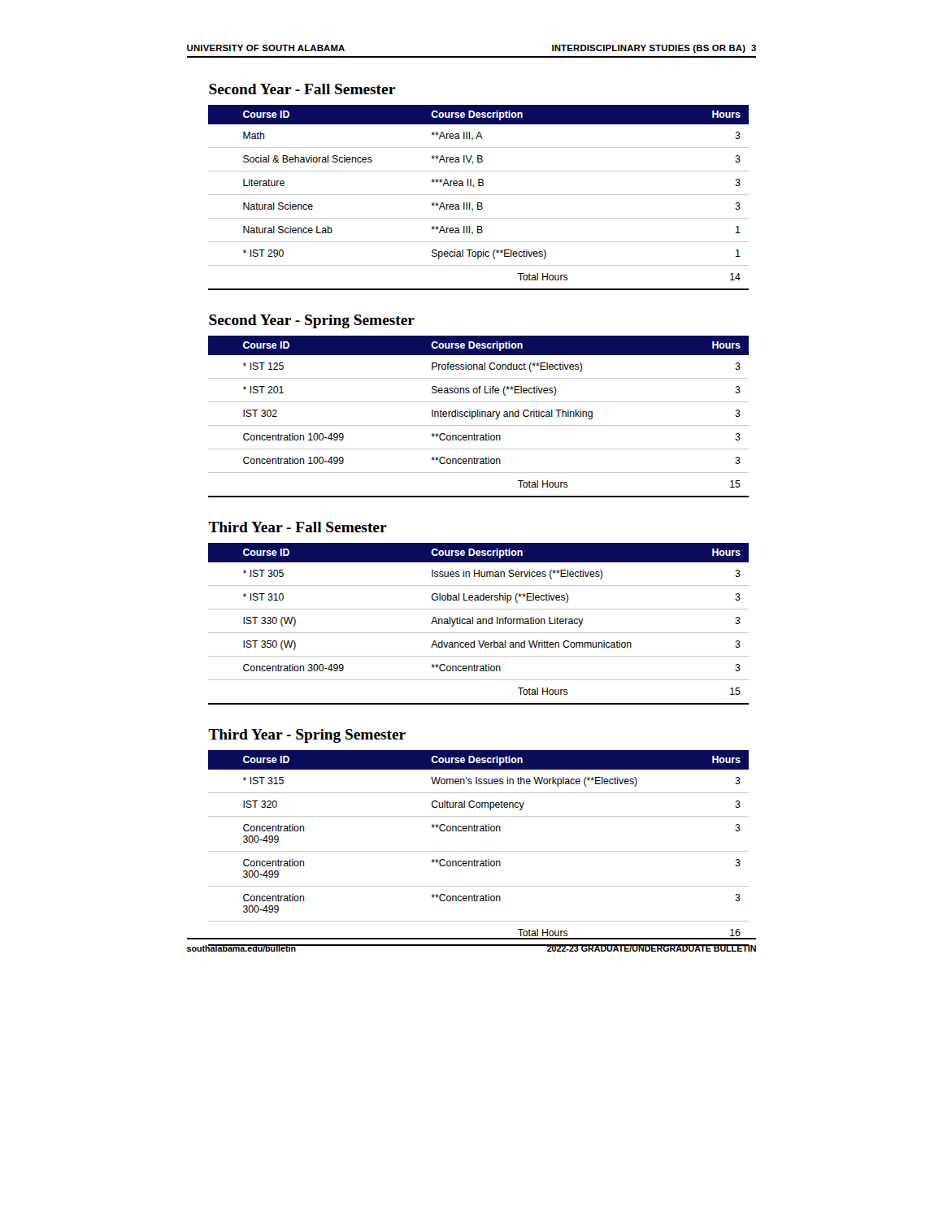University of South Alabama
Interdisciplinary Studies (BS or BA) 3
Second Year - Fall Semester
| Course ID | Course Description | Hours |
| --- | --- | --- |
| Math | **Area III, A | 3 |
| Social & Behavioral Sciences | **Area IV, B | 3 |
| Literature | ***Area II, B | 3 |
| Natural Science | **Area III, B | 3 |
| Natural Science Lab | **Area III, B | 1 |
| * IST 290 | Special Topic (**Electives) | 1 |
| | Total Hours | 14 |
Second Year - Spring Semester
| Course ID | Course Description | Hours |
| --- | --- | --- |
| * IST 125 | Professional Conduct (**Electives) | 3 |
| * IST 201 | Seasons of Life (**Electives) | 3 |
| IST 302 | Interdisciplinary and Critical Thinking | 3 |
| Concentration 100-499 | **Concentration | 3 |
| Concentration 100-499 | **Concentration | 3 |
| | Total Hours | 15 |
Third Year - Fall Semester
| Course ID | Course Description | Hours |
| --- | --- | --- |
| * IST 305 | Issues in Human Services (**Electives) | 3 |
| * IST 310 | Global Leadership (**Electives) | 3 |
| IST 330 (W) | Analytical and Information Literacy | 3 |
| IST 350 (W) | Advanced Verbal and Written Communication | 3 |
| Concentration 300-499 | **Concentration | 3 |
| | Total Hours | 15 |
Third Year - Spring Semester
| Course ID | Course Description | Hours |
| --- | --- | --- |
| * IST 315 | Women’s Issues in the Workplace (**Electives) | 3 |
| IST 320 | Cultural Competency | 3 |
| Concentration 300-499 | **Concentration | 3 |
| Concentration 300-499 | **Concentration | 3 |
| Concentration 300-499 | **Concentration | 3 |
| | Total Hours | 16 |
southalabama.edu/bulletin
2022-23 Graduate/Undergraduate Bulletin